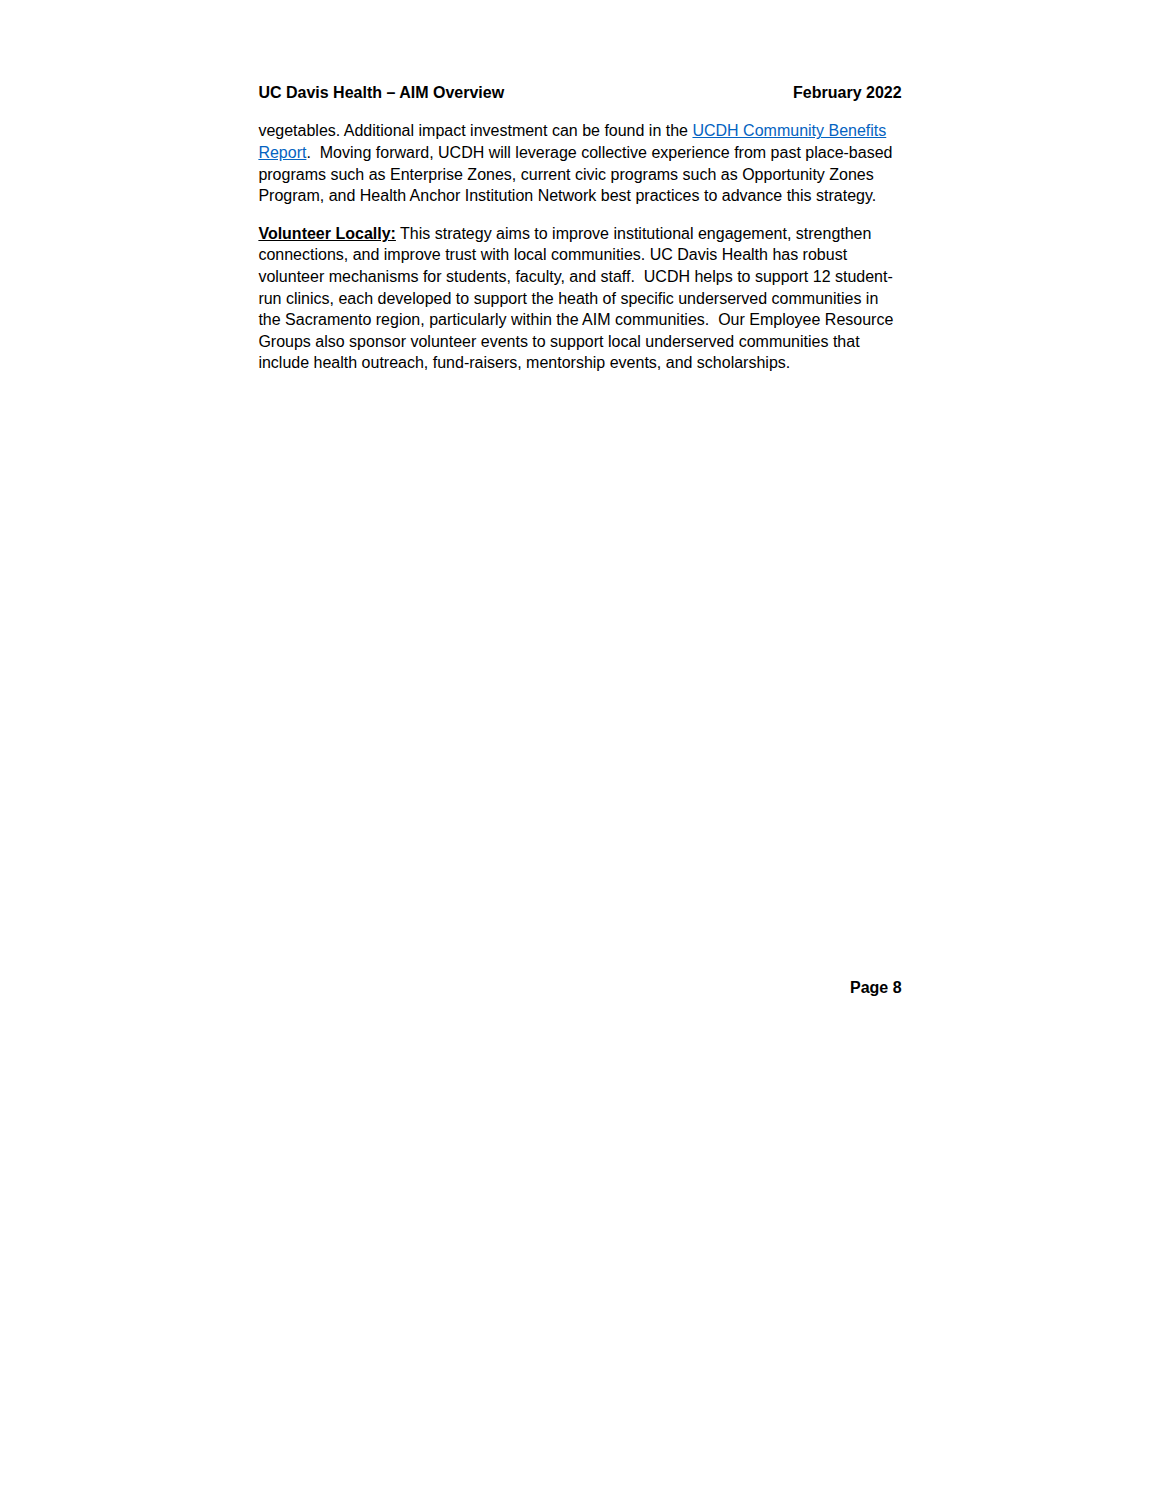UC Davis Health – AIM Overview
February 2022
vegetables. Additional impact investment can be found in the UCDH Community Benefits Report. Moving forward, UCDH will leverage collective experience from past place-based programs such as Enterprise Zones, current civic programs such as Opportunity Zones Program, and Health Anchor Institution Network best practices to advance this strategy.
Volunteer Locally: This strategy aims to improve institutional engagement, strengthen connections, and improve trust with local communities. UC Davis Health has robust volunteer mechanisms for students, faculty, and staff. UCDH helps to support 12 student-run clinics, each developed to support the heath of specific underserved communities in the Sacramento region, particularly within the AIM communities. Our Employee Resource Groups also sponsor volunteer events to support local underserved communities that include health outreach, fund-raisers, mentorship events, and scholarships.
Page 8